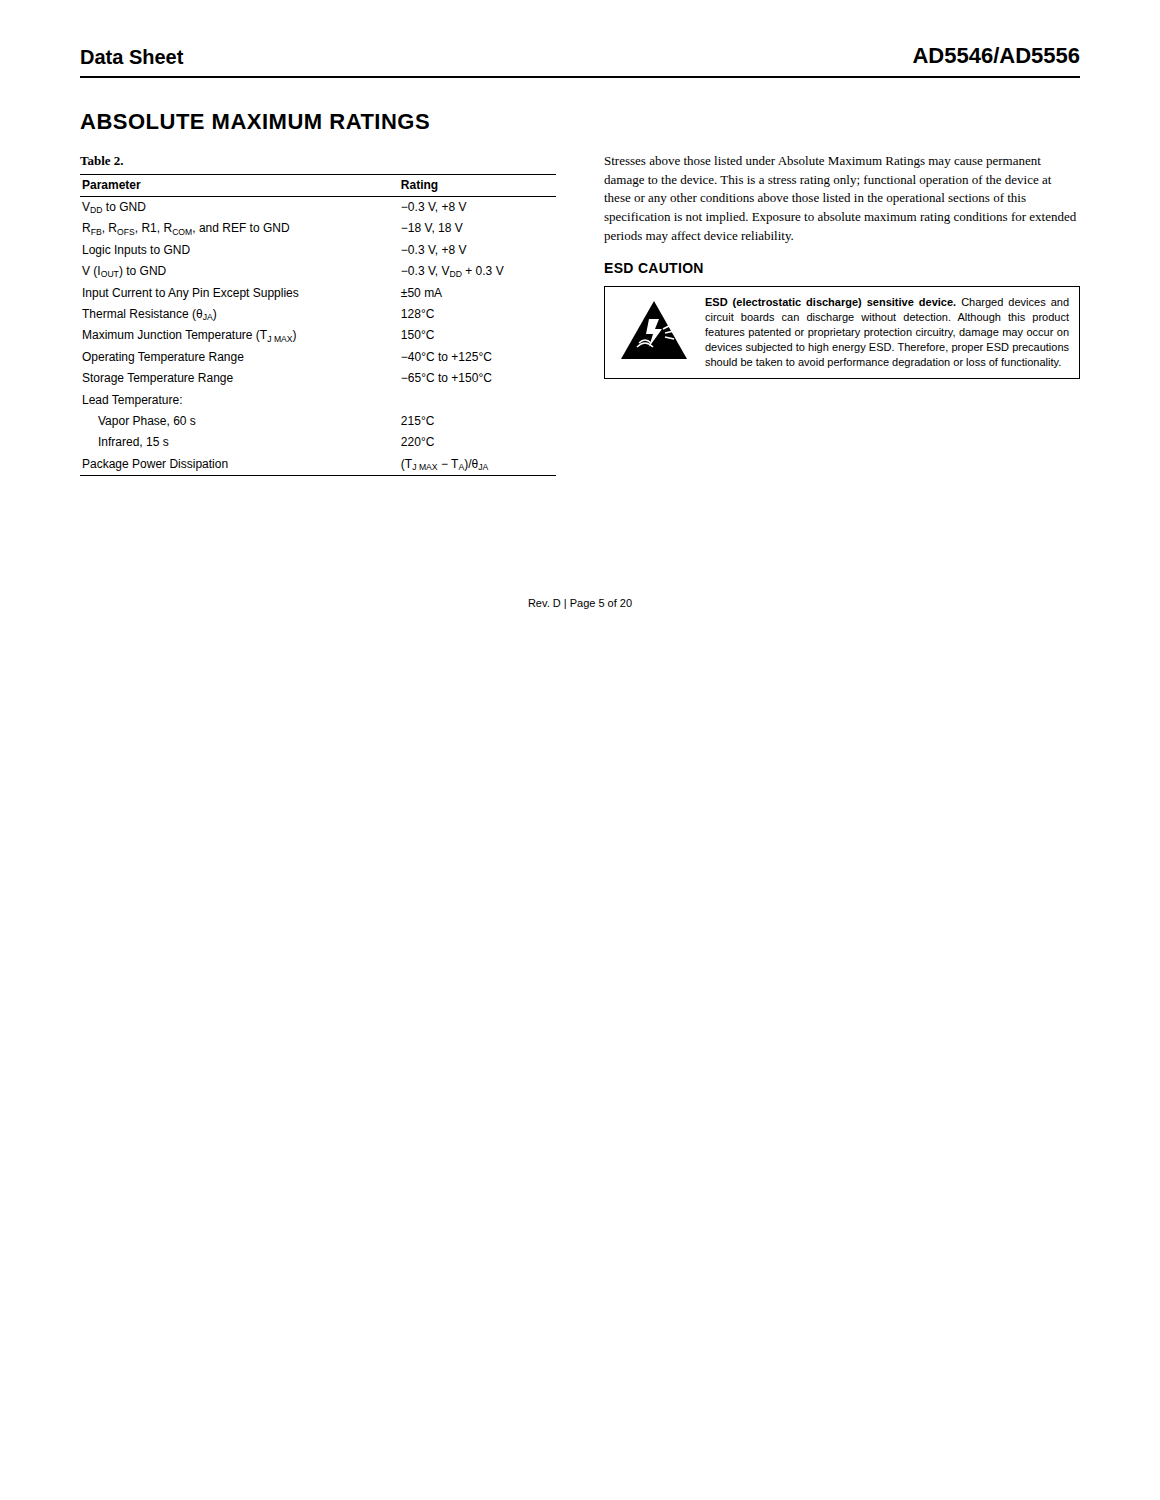Data Sheet
AD5546/AD5556
ABSOLUTE MAXIMUM RATINGS
Table 2.
| Parameter | Rating |
| --- | --- |
| V DD to GND | −0.3 V, +8 V |
| R FB , R OFS , R1, R COM , and REF to GND | −18 V, 18 V |
| Logic Inputs to GND | −0.3 V, +8 V |
| V (I OUT ) to GND | −0.3 V, V DD + 0.3 V |
| Input Current to Any Pin Except Supplies | ±50 mA |
| Thermal Resistance (θ JA ) | 128°C |
| Maximum Junction Temperature (T J MAX ) | 150°C |
| Operating Temperature Range | −40°C to +125°C |
| Storage Temperature Range | −65°C to +150°C |
| Lead Temperature: | |
| Vapor Phase, 60 s | 215°C |
| Infrared, 15 s | 220°C |
| Package Power Dissipation | (T J MAX − T A )/θ JA |
Stresses above those listed under Absolute Maximum Ratings may cause permanent damage to the device. This is a stress rating only; functional operation of the device at these or any other conditions above those listed in the operational sections of this specification is not implied. Exposure to absolute maximum rating conditions for extended periods may affect device reliability.
ESD CAUTION
ESD (electrostatic discharge) sensitive device. Charged devices and circuit boards can discharge without detection. Although this product features patented or proprietary protection circuitry, damage may occur on devices subjected to high energy ESD. Therefore, proper ESD precautions should be taken to avoid performance degradation or loss of functionality.
Rev. D | Page 5 of 20